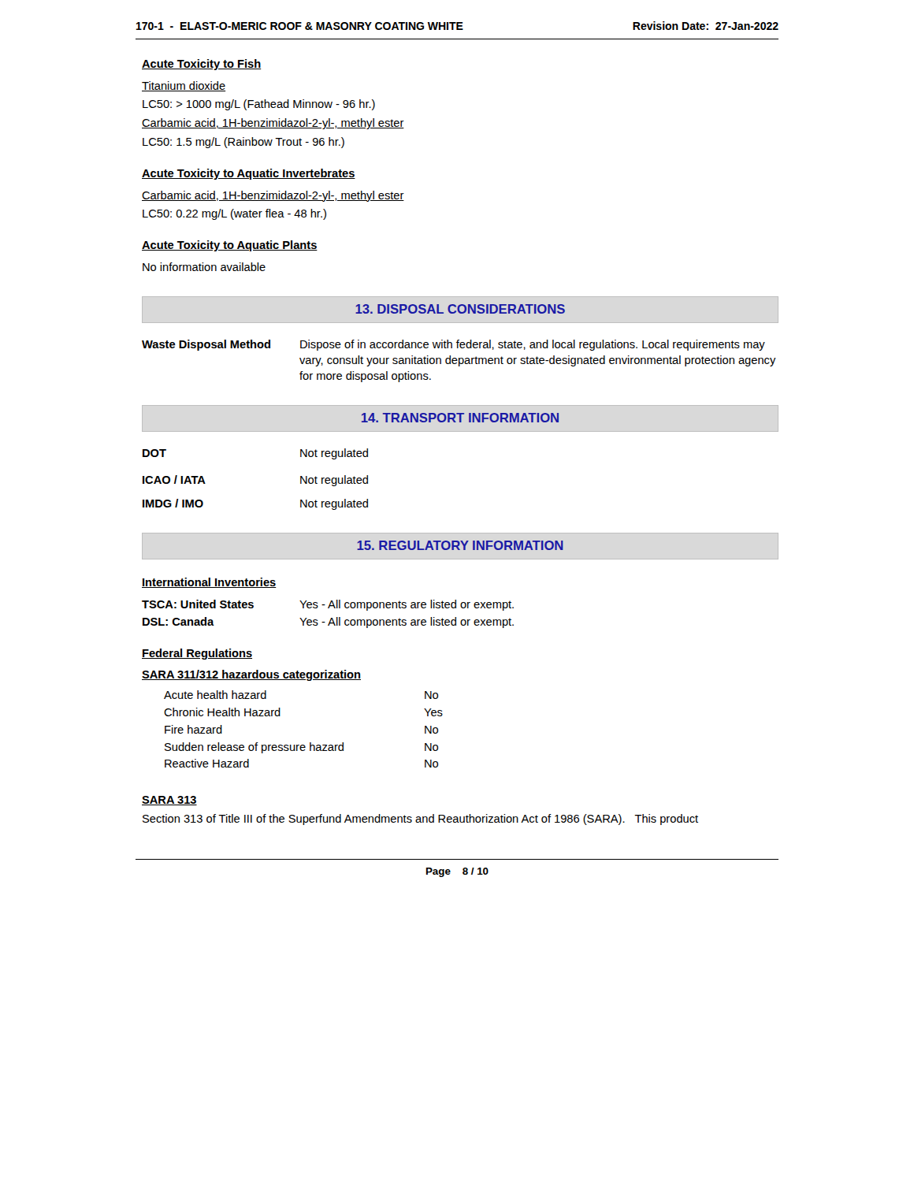170-1 - ELAST-O-MERIC ROOF & MASONRY COATING WHITE
Revision Date: 27-Jan-2022
Acute Toxicity to Fish
Titanium dioxide
LC50: > 1000 mg/L (Fathead Minnow - 96 hr.)
Carbamic acid, 1H-benzimidazol-2-yl-, methyl ester
LC50: 1.5 mg/L (Rainbow Trout - 96 hr.)
Acute Toxicity to Aquatic Invertebrates
Carbamic acid, 1H-benzimidazol-2-yl-, methyl ester
LC50: 0.22 mg/L (water flea - 48 hr.)
Acute Toxicity to Aquatic Plants
No information available
13. DISPOSAL CONSIDERATIONS
Waste Disposal Method
Dispose of in accordance with federal, state, and local regulations. Local requirements may vary, consult your sanitation department or state-designated environmental protection agency for more disposal options.
14. TRANSPORT INFORMATION
DOT
Not regulated
ICAO / IATA
Not regulated
IMDG / IMO
Not regulated
15. REGULATORY INFORMATION
International Inventories
TSCA: United States
Yes - All components are listed or exempt.
DSL: Canada
Yes - All components are listed or exempt.
Federal Regulations
SARA 311/312 hazardous categorization
Acute health hazard
No
Chronic Health Hazard
Yes
Fire hazard
No
Sudden release of pressure hazard
No
Reactive Hazard
No
SARA 313
Section 313 of Title III of the Superfund Amendments and Reauthorization Act of 1986 (SARA). This product
Page 8 / 10